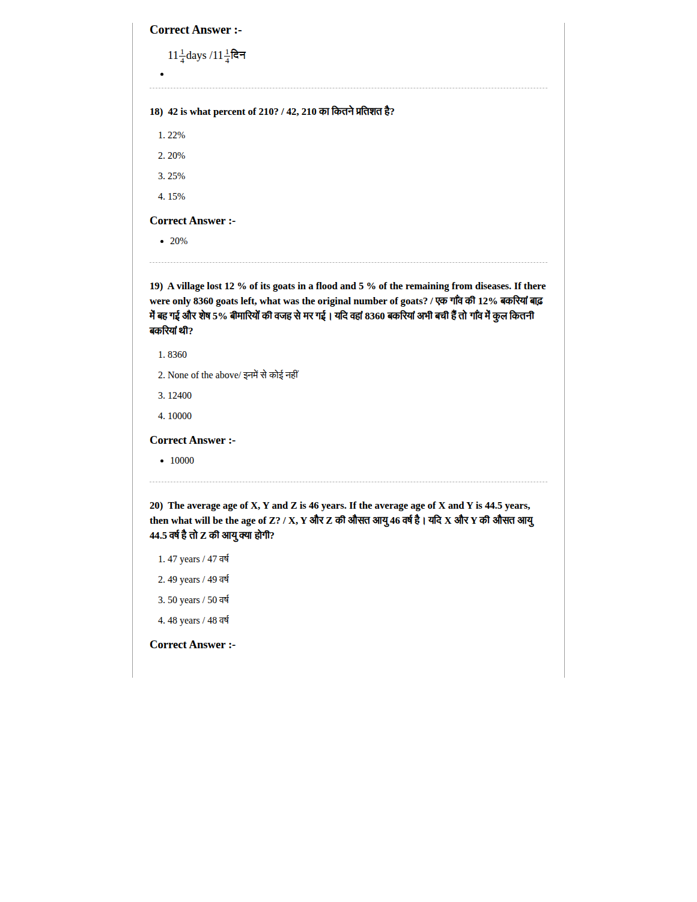Correct Answer :-
1114days /1114दिन
18) 42 is what percent of 210? / 42, 210 का कितने प्रतिशत है?
1. 22%
2. 20%
3. 25%
4. 15%
Correct Answer :-
20%
19) A village lost 12 % of its goats in a flood and 5 % of the remaining from diseases. If there were only 8360 goats left, what was the original number of goats? / एक गाँव की 12% बकरियां बाढ़ में बह गई और शेष 5% बीमारियों की वजह से मर गई। यदि वहां 8360 बकरियां अभी बची हैं तो गाँव में कुल कितनी बकरियां थी?
1. 8360
2. None of the above/ इनमें से कोई नहीं
3. 12400
4. 10000
Correct Answer :-
10000
20) The average age of X, Y and Z is 46 years. If the average age of X and Y is 44.5 years, then what will be the age of Z? / X, Y और Z की औसत आयु 46 वर्ष है। यदि X और Y की औसत आयु 44.5 वर्ष है तो Z की आयु क्या होगी?
1. 47 years / 47 वर्ष
2. 49 years / 49 वर्ष
3. 50 years / 50 वर्ष
4. 48 years / 48 वर्ष
Correct Answer :-